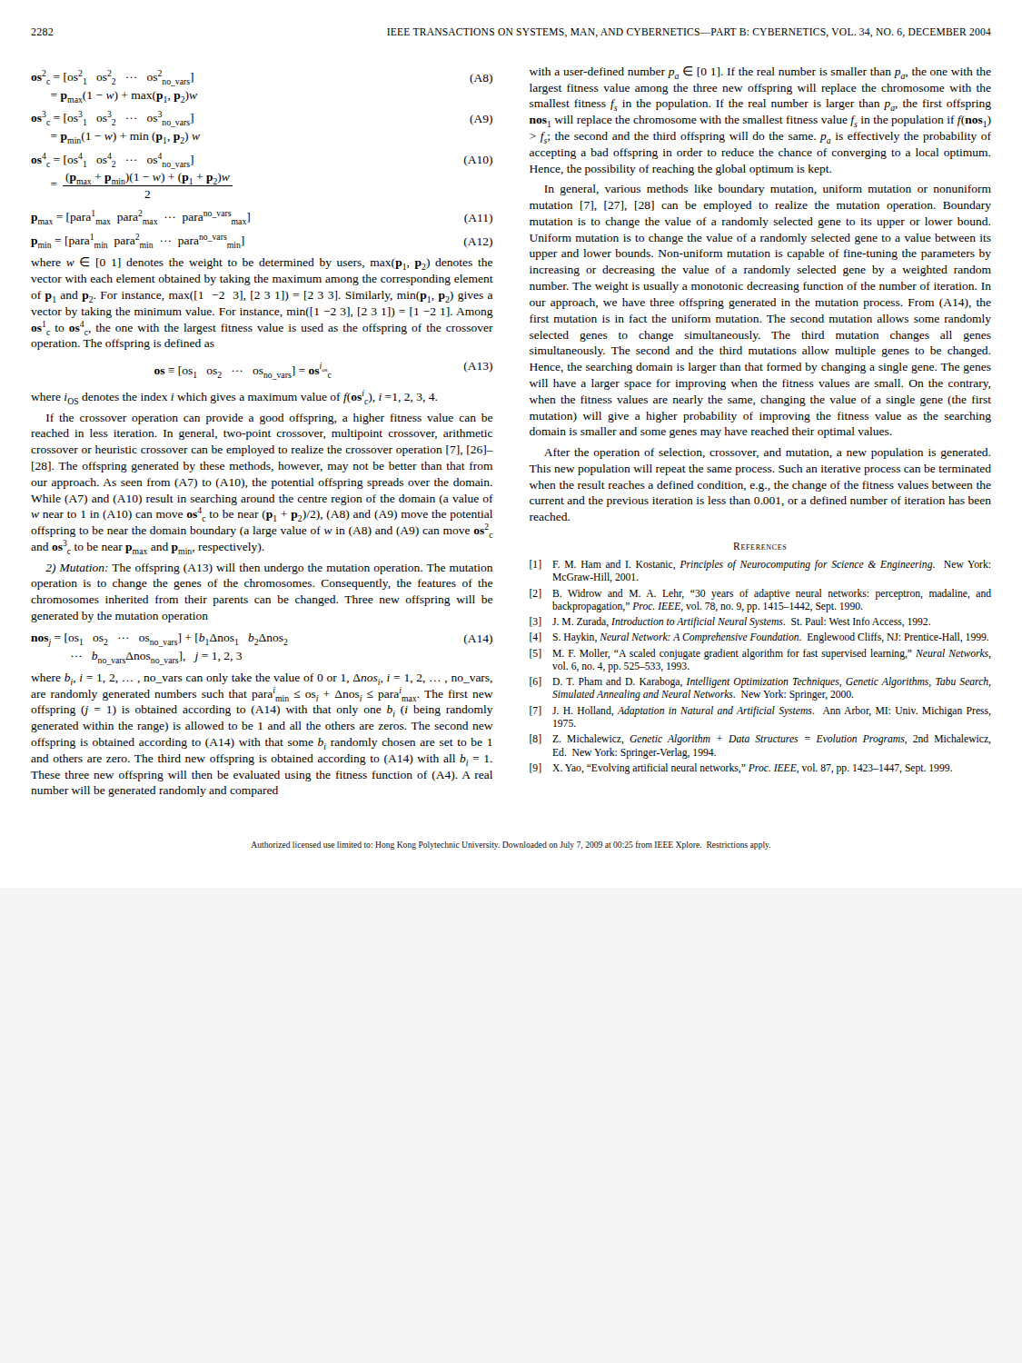2282 IEEE Transactions on Systems, Man, and Cybernetics—Part B: Cybernetics, Vol. 34, No. 6, December 2004
os2c = [os21 os22 ··· os2no_vars] = pmax(1 − w) + max(p1, p2)w
(A8)
os3c = [os31 os32 ··· os3no_vars] = pmin(1 − w) + min (p1, p2) w
(A9)
os4c = [os41 os42 ··· os4no_vars] = (pmax + pmin)(1 − w) + (p1 + p2)w 2
(A10)
pmax = [para1max para2max ··· parano_varsmax]
(A11)
pmin = [para1min para2min ··· parano_varsmin]
(A12)
where w ∈ [0 1] denotes the weight to be determined by users, max(p1, p2) denotes the vector with each element obtained by taking the maximum among the corresponding element of p1 and p2. For instance, max([1 −2 3], [2 3 1]) = [2 3 3]. Similarly, min(p1, p2) gives a vector by taking the minimum value. For instance, min([1 −2 3], [2 3 1]) = [1 −2 1]. Among os1c to os4c, the one with the largest fitness value is used as the offspring of the crossover operation. The offspring is defined as
os ≡ [os1 os2 ··· osno_vars] = osiosc
(A13)
where iOS denotes the index i which gives a maximum value of f(osic), i =1, 2, 3, 4.
If the crossover operation can provide a good offspring, a higher fitness value can be reached in less iteration. In general, two-point crossover, multipoint crossover, arithmetic crossover or heuristic crossover can be employed to realize the crossover operation [7], [26]–[28]. The offspring generated by these methods, however, may not be better than that from our approach. As seen from (A7) to (A10), the potential offspring spreads over the domain. While (A7) and (A10) result in searching around the centre region of the domain (a value of w near to 1 in (A10) can move os4c to be near (p1 + p2)/2), (A8) and (A9) move the potential offspring to be near the domain boundary (a large value of w in (A8) and (A9) can move os2c and os3c to be near pmax and pmin, respectively).
2) Mutation: The offspring (A13) will then undergo the mutation operation. The mutation operation is to change the genes of the chromosomes. Consequently, the features of the chromosomes inherited from their parents can be changed. Three new offspring will be generated by the mutation operation
nosj = [os1 os2 ··· osno_vars] + [b1Δnos1 b2Δnos2 ··· bno_varsΔnosno_vars], j = 1, 2, 3
(A14)
where bi, i = 1, 2, … , no_vars can only take the value of 0 or 1, Δnosi, i = 1, 2, … , no_vars, are randomly generated numbers such that paraimin ≤ osi + Δnosi ≤ paraimax. The first new offspring (j = 1) is obtained according to (A14) with that only one bi (i being randomly generated within the range) is allowed to be 1 and all the others are zeros. The second new offspring is obtained according to (A14) with that some bi randomly chosen are set to be 1 and others are zero. The third new offspring is obtained according to (A14) with all bi = 1. These three new offspring will then be evaluated using the fitness function of (A4). A real number will be generated randomly and compared
with a user-defined number pa ∈ [0 1]. If the real number is smaller than pa, the one with the largest fitness value among the three new offspring will replace the chromosome with the smallest fitness fs in the population. If the real number is larger than pa, the first offspring nos1 will replace the chromosome with the smallest fitness value fs in the population if f(nos1) > fs; the second and the third offspring will do the same. pa is effectively the probability of accepting a bad offspring in order to reduce the chance of converging to a local optimum. Hence, the possibility of reaching the global optimum is kept.
In general, various methods like boundary mutation, uniform mutation or nonuniform mutation [7], [27], [28] can be employed to realize the mutation operation. Boundary mutation is to change the value of a randomly selected gene to its upper or lower bound. Uniform mutation is to change the value of a randomly selected gene to a value between its upper and lower bounds. Non-uniform mutation is capable of fine-tuning the parameters by increasing or decreasing the value of a randomly selected gene by a weighted random number. The weight is usually a monotonic decreasing function of the number of iteration. In our approach, we have three offspring generated in the mutation process. From (A14), the first mutation is in fact the uniform mutation. The second mutation allows some randomly selected genes to change simultaneously. The third mutation changes all genes simultaneously. The second and the third mutations allow multiple genes to be changed. Hence, the searching domain is larger than that formed by changing a single gene. The genes will have a larger space for improving when the fitness values are small. On the contrary, when the fitness values are nearly the same, changing the value of a single gene (the first mutation) will give a higher probability of improving the fitness value as the searching domain is smaller and some genes may have reached their optimal values.
After the operation of selection, crossover, and mutation, a new population is generated. This new population will repeat the same process. Such an iterative process can be terminated when the result reaches a defined condition, e.g., the change of the fitness values between the current and the previous iteration is less than 0.001, or a defined number of iteration has been reached.
References
[1] F. M. Ham and I. Kostanic, Principles of Neurocomputing for Science & Engineering. New York: McGraw-Hill, 2001.
[2] B. Widrow and M. A. Lehr, “30 years of adaptive neural networks: perceptron, madaline, and backpropagation,” Proc. IEEE, vol. 78, no. 9, pp. 1415–1442, Sept. 1990.
[3] J. M. Zurada, Introduction to Artificial Neural Systems. St. Paul: West Info Access, 1992.
[4] S. Haykin, Neural Network: A Comprehensive Foundation. Englewood Cliffs, NJ: Prentice-Hall, 1999.
[5] M. F. Moller, “A scaled conjugate gradient algorithm for fast supervised learning,” Neural Networks, vol. 6, no. 4, pp. 525–533, 1993.
[6] D. T. Pham and D. Karaboga, Intelligent Optimization Techniques, Genetic Algorithms, Tabu Search, Simulated Annealing and Neural Networks. New York: Springer, 2000.
[7] J. H. Holland, Adaptation in Natural and Artificial Systems. Ann Arbor, MI: Univ. Michigan Press, 1975.
[8] Z. Michalewicz, Genetic Algorithm + Data Structures = Evolution Programs, 2nd Michalewicz, Ed. New York: Springer-Verlag, 1994.
[9] X. Yao, “Evolving artificial neural networks,” Proc. IEEE, vol. 87, pp. 1423–1447, Sept. 1999.
Authorized licensed use limited to: Hong Kong Polytechnic University. Downloaded on July 7, 2009 at 00:25 from IEEE Xplore. Restrictions apply.